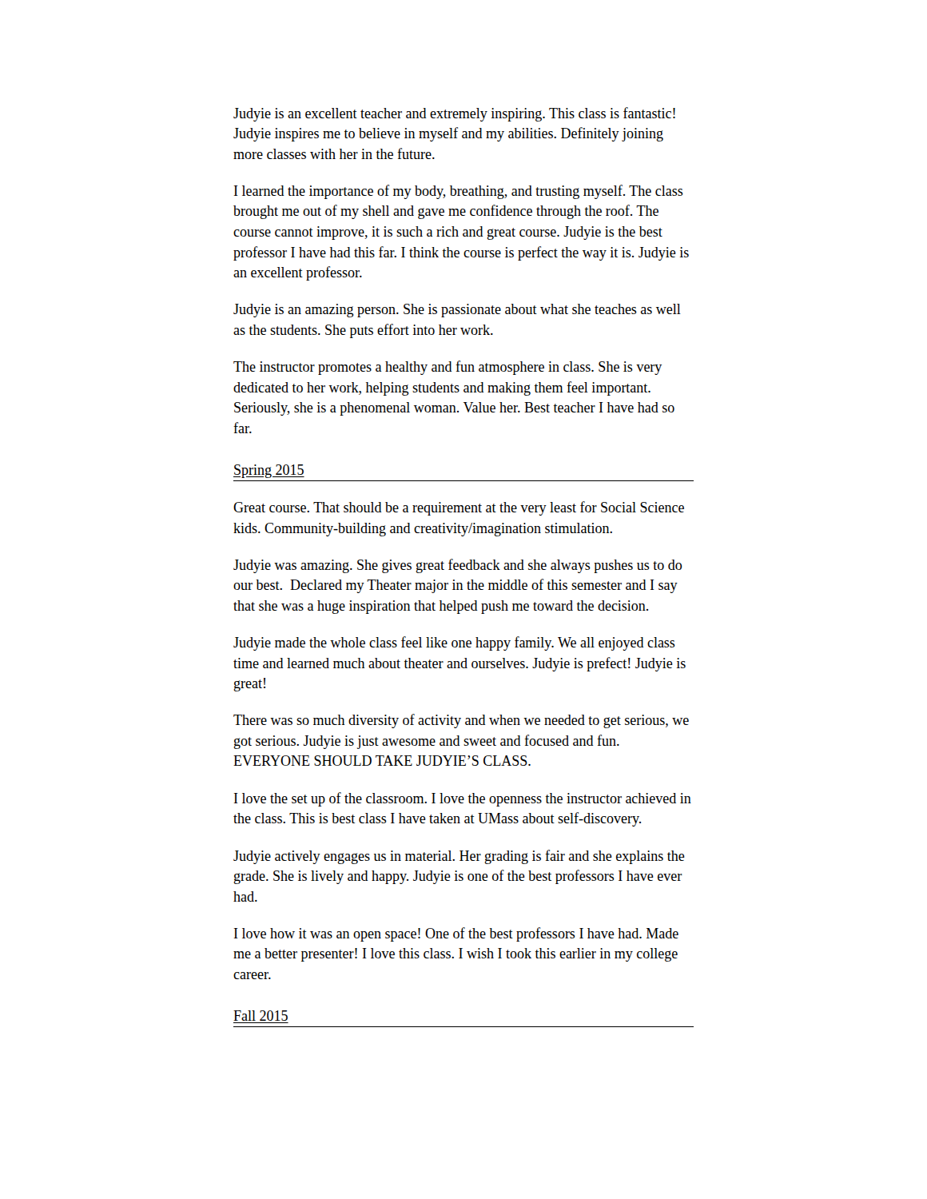Judyie is an excellent teacher and extremely inspiring. This class is fantastic! Judyie inspires me to believe in myself and my abilities. Definitely joining more classes with her in the future.
I learned the importance of my body, breathing, and trusting myself. The class brought me out of my shell and gave me confidence through the roof. The course cannot improve, it is such a rich and great course. Judyie is the best professor I have had this far. I think the course is perfect the way it is. Judyie is an excellent professor.
Judyie is an amazing person. She is passionate about what she teaches as well as the students. She puts effort into her work.
The instructor promotes a healthy and fun atmosphere in class. She is very dedicated to her work, helping students and making them feel important. Seriously, she is a phenomenal woman. Value her. Best teacher I have had so far.
Spring 2015
Great course. That should be a requirement at the very least for Social Science kids. Community-building and creativity/imagination stimulation.
Judyie was amazing. She gives great feedback and she always pushes us to do our best. Declared my Theater major in the middle of this semester and I say that she was a huge inspiration that helped push me toward the decision.
Judyie made the whole class feel like one happy family. We all enjoyed class time and learned much about theater and ourselves. Judyie is prefect! Judyie is great!
There was so much diversity of activity and when we needed to get serious, we got serious. Judyie is just awesome and sweet and focused and fun. EVERYONE SHOULD TAKE JUDYIE’S CLASS.
I love the set up of the classroom. I love the openness the instructor achieved in the class. This is best class I have taken at UMass about self-discovery.
Judyie actively engages us in material. Her grading is fair and she explains the grade. She is lively and happy. Judyie is one of the best professors I have ever had.
I love how it was an open space! One of the best professors I have had. Made me a better presenter! I love this class. I wish I took this earlier in my college career.
Fall 2015